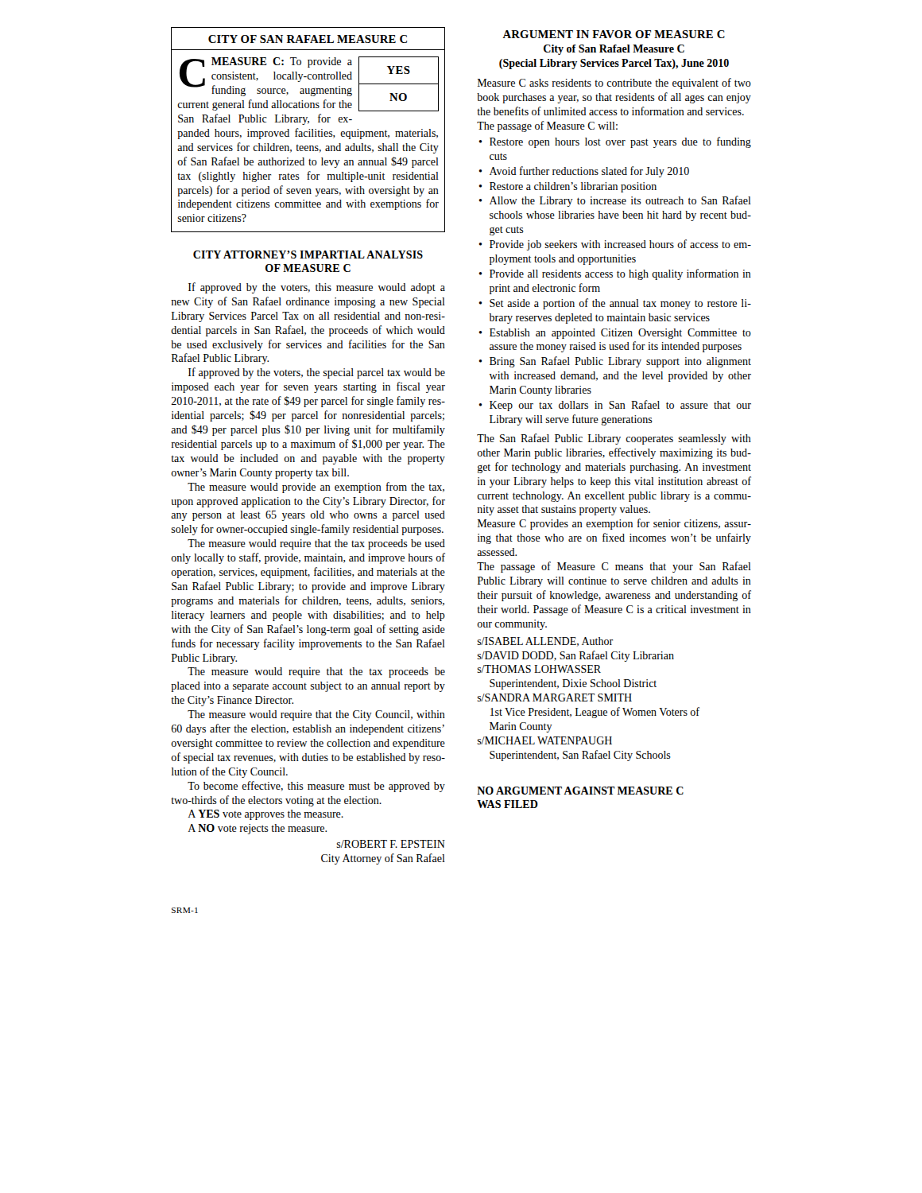CITY OF SAN RAFAEL MEASURE C
| YES |
| NO |
C
MEASURE C: To provide a consistent, locally-controlled funding source, augmenting current general fund allocations for the San Rafael Public Library, for expanded hours, improved facilities, equipment, materials, and services for children, teens, and adults, shall the City of San Rafael be authorized to levy an annual $49 parcel tax (slightly higher rates for multiple-unit residential parcels) for a period of seven years, with oversight by an independent citizens committee and with exemptions for senior citizens?
CITY ATTORNEY’S IMPARTIAL ANALYSIS
OF MEASURE C
If approved by the voters, this measure would adopt a new City of San Rafael ordinance imposing a new Special Library Services Parcel Tax on all residential and non-residential parcels in San Rafael, the proceeds of which would be used exclusively for services and facilities for the San Rafael Public Library.
If approved by the voters, the special parcel tax would be imposed each year for seven years starting in fiscal year 2010-2011, at the rate of $49 per parcel for single family residential parcels; $49 per parcel for nonresidential parcels; and $49 per parcel plus $10 per living unit for multifamily residential parcels up to a maximum of $1,000 per year. The tax would be included on and payable with the property owner’s Marin County property tax bill.
The measure would provide an exemption from the tax, upon approved application to the City’s Library Director, for any person at least 65 years old who owns a parcel used solely for owner-occupied single-family residential purposes.
The measure would require that the tax proceeds be used only locally to staff, provide, maintain, and improve hours of operation, services, equipment, facilities, and materials at the San Rafael Public Library; to provide and improve Library programs and materials for children, teens, adults, seniors, literacy learners and people with disabilities; and to help with the City of San Rafael’s long-term goal of setting aside funds for necessary facility improvements to the San Rafael Public Library.
The measure would require that the tax proceeds be placed into a separate account subject to an annual report by the City’s Finance Director.
The measure would require that the City Council, within 60 days after the election, establish an independent citizens’ oversight committee to review the collection and expenditure of special tax revenues, with duties to be established by resolution of the City Council.
To become effective, this measure must be approved by two-thirds of the electors voting at the election.
A YES vote approves the measure.
A NO vote rejects the measure.
s/ROBERT F. EPSTEIN
City Attorney of San Rafael
ARGUMENT IN FAVOR OF MEASURE C
City of San Rafael Measure C
(Special Library Services Parcel Tax), June 2010
Measure C asks residents to contribute the equivalent of two book purchases a year, so that residents of all ages can enjoy the benefits of unlimited access to information and services.
The passage of Measure C will:
Restore open hours lost over past years due to funding cuts
Avoid further reductions slated for July 2010
Restore a children’s librarian position
Allow the Library to increase its outreach to San Rafael schools whose libraries have been hit hard by recent budget cuts
Provide job seekers with increased hours of access to employment tools and opportunities
Provide all residents access to high quality information in print and electronic form
Set aside a portion of the annual tax money to restore library reserves depleted to maintain basic services
Establish an appointed Citizen Oversight Committee to assure the money raised is used for its intended purposes
Bring San Rafael Public Library support into alignment with increased demand, and the level provided by other Marin County libraries
Keep our tax dollars in San Rafael to assure that our Library will serve future generations
The San Rafael Public Library cooperates seamlessly with other Marin public libraries, effectively maximizing its budget for technology and materials purchasing. An investment in your Library helps to keep this vital institution abreast of current technology. An excellent public library is a community asset that sustains property values.
Measure C provides an exemption for senior citizens, assuring that those who are on fixed incomes won’t be unfairly assessed.
The passage of Measure C means that your San Rafael Public Library will continue to serve children and adults in their pursuit of knowledge, awareness and understanding of their world. Passage of Measure C is a critical investment in our community.
s/ISABEL ALLENDE, Author
s/DAVID DODD, San Rafael City Librarian
s/THOMAS LOHWASSER
Superintendent, Dixie School District
s/SANDRA MARGARET SMITH
1st Vice President, League of Women Voters of
Marin County
s/MICHAEL WATENPAUGH
Superintendent, San Rafael City Schools
NO ARGUMENT AGAINST MEASURE C
WAS FILED
SRM-1